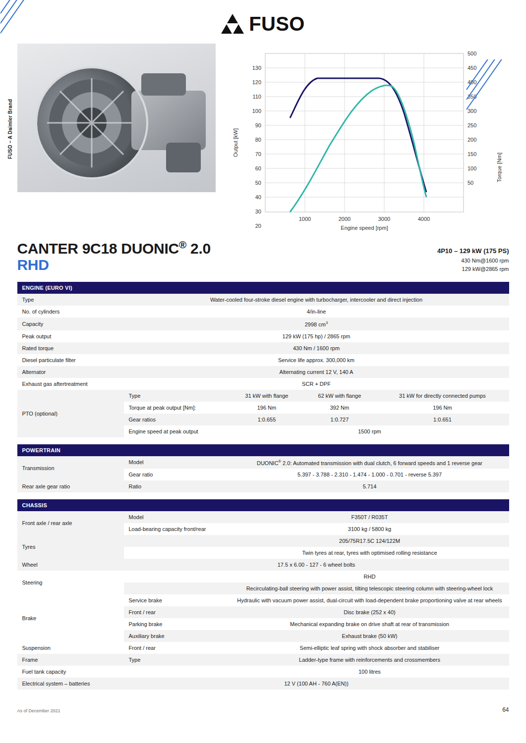FUSO – A Daimler Brand
FUSO
Output [kW] Torque [Nm] 130 120 110 100 90 80 70 60 50 40 30 20 500 450 400 350 300 250 200 150 100 50 1000 2000 3000 4000 Engine speed [rpm]
CANTER 9C18 DUONIC® 2.0RHD
4P10 – 129 kW (175 PS)
430 Nm@1600 rpm
129 kW@2865 rpm
ENGINE (EURO VI)
| Type | Water-cooled four-stroke diesel engine with turbocharger, intercooler and direct injection |
| No. of cylinders | 4/in-line |
| Capacity | 2998 cm 3 |
| Peak output | 129 kW (175 hp) / 2865 rpm |
| Rated torque | 430 Nm / 1600 rpm |
| Diesel particulate filter | Service life approx. 300,000 km |
| Alternator | Alternating current 12 V, 140 A |
| Exhaust gas aftertreatment | SCR + DPF |
| PTO (optional) | Type | 31 kW with flange | 62 kW with flange | 31 kW for directly connected pumps |
| Torque at peak output [Nm]: | 196 Nm | 392 Nm | 196 Nm |
| Gear ratios | 1:0.655 | 1:0.727 | 1:0.651 |
| Engine speed at peak output | 1500 rpm |
POWERTRAIN
| Transmission | Model | DUONIC ® 2.0: Automated transmission with dual clutch, 6 forward speeds and 1 reverse gear |
| Gear ratio | 5.397 - 3.788 - 2.310 - 1.474 - 1.000 - 0.701 - reverse 5.397 |
| Rear axle gear ratio | Ratio | 5.714 |
CHASSIS
| Front axle / rear axle | Model | F350T / R035T |
| Load-bearing capacity front/rear | 3100 kg / 5800 kg |
| Tyres | | 205/75R17.5C 124/122M |
| | Twin tyres at rear, tyres with optimised rolling resistance |
| Wheel | 17.5 x 6.00 - 127 - 6 wheel bolts |
| Steering | | RHD |
| | Recirculating-ball steering with power assist, tilting telescopic steering column with steering-wheel lock |
| Brake | Service brake | Hydraulic with vacuum power assist, dual-circuit with load-dependent brake proportioning valve at rear wheels |
| Front / rear | Disc brake (252 x 40) |
| Parking brake | Mechanical expanding brake on drive shaft at rear of transmission |
| Auxiliary brake | Exhaust brake (50 kW) |
| Suspension | Front / rear | Semi-elliptic leaf spring with shock absorber and stabiliser |
| Frame | Type | Ladder-type frame with reinforcements and crossmembers |
| Fuel tank capacity | | 100 litres |
| Electrical system – batteries | 12 V (100 AH - 760 A(EN)) |
As of December 2021
64